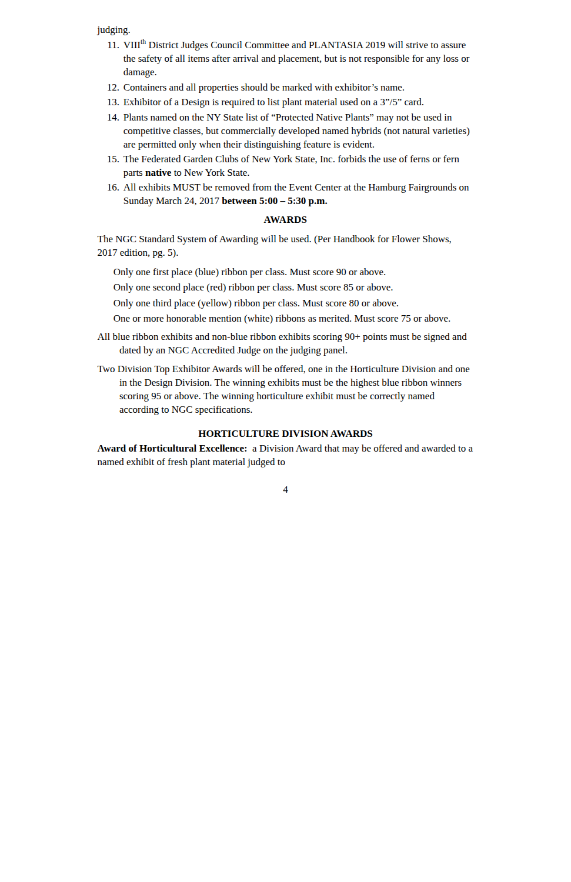judging.
11. VIIIth District Judges Council Committee and PLANTASIA 2019 will strive to assure the safety of all items after arrival and placement, but is not responsible for any loss or damage.
12. Containers and all properties should be marked with exhibitor’s name.
13. Exhibitor of a Design is required to list plant material used on a 3”/5” card.
14. Plants named on the NY State list of “Protected Native Plants” may not be used in competitive classes, but commercially developed named hybrids (not natural varieties) are permitted only when their distinguishing feature is evident.
15. The Federated Garden Clubs of New York State, Inc. forbids the use of ferns or fern parts native to New York State.
16. All exhibits MUST be removed from the Event Center at the Hamburg Fairgrounds on Sunday March 24, 2017 between 5:00 – 5:30 p.m.
AWARDS
The NGC Standard System of Awarding will be used. (Per Handbook for Flower Shows, 2017 edition, pg. 5).
Only one first place (blue) ribbon per class. Must score 90 or above.
Only one second place (red) ribbon per class. Must score 85 or above.
Only one third place (yellow) ribbon per class. Must score 80 or above.
One or more honorable mention (white) ribbons as merited. Must score 75 or above.
All blue ribbon exhibits and non-blue ribbon exhibits scoring 90+ points must be signed and dated by an NGC Accredited Judge on the judging panel.
Two Division Top Exhibitor Awards will be offered, one in the Horticulture Division and one in the Design Division. The winning exhibits must be the highest blue ribbon winners scoring 95 or above. The winning horticulture exhibit must be correctly named according to NGC specifications.
HORTICULTURE DIVISION AWARDS
Award of Horticultural Excellence: a Division Award that may be offered and awarded to a named exhibit of fresh plant material judged to
4